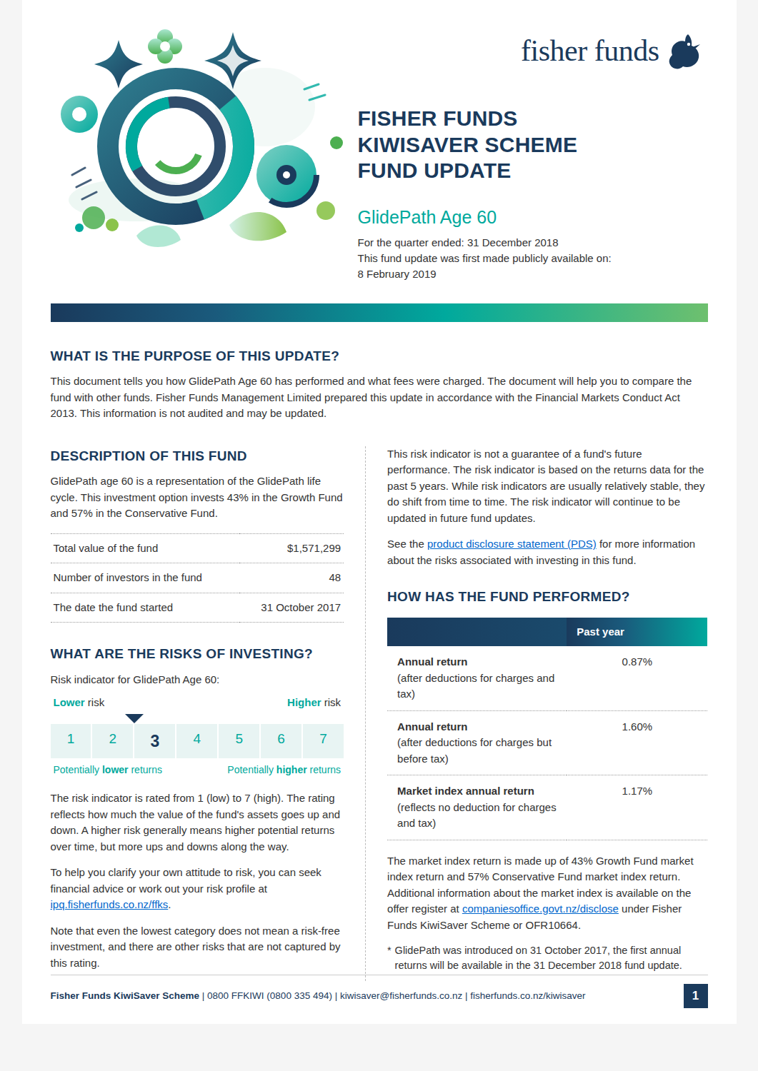fisher funds
FISHER FUNDS
KIWISAVER SCHEME
FUND UPDATE
GlidePath Age 60
For the quarter ended: 31 December 2018
This fund update was first made publicly available on:
8 February 2019
WHAT IS THE PURPOSE OF THIS UPDATE?
This document tells you how GlidePath Age 60 has performed and what fees were charged. The document will help you to compare the fund with other funds. Fisher Funds Management Limited prepared this update in accordance with the Financial Markets Conduct Act 2013. This information is not audited and may be updated.
DESCRIPTION OF THIS FUND
GlidePath age 60 is a representation of the GlidePath life cycle. This investment option invests 43% in the Growth Fund and 57% in the Conservative Fund.
| Total value of the fund | $1,571,299 |
| Number of investors in the fund | 48 |
| The date the fund started | 31 October 2017 |
WHAT ARE THE RISKS OF INVESTING?
Risk indicator for GlidePath Age 60:
Lower risk Higher risk
1
2
3
4
5
6
7
Potentially lower returns Potentially higher returns
The risk indicator is rated from 1 (low) to 7 (high). The rating reflects how much the value of the fund's assets goes up and down. A higher risk generally means higher potential returns over time, but more ups and downs along the way.
To help you clarify your own attitude to risk, you can seek financial advice or work out your risk profile at ipq.fisherfunds.co.nz/ffks.
Note that even the lowest category does not mean a risk-free investment, and there are other risks that are not captured by this rating.
This risk indicator is not a guarantee of a fund's future performance. The risk indicator is based on the returns data for the past 5 years. While risk indicators are usually relatively stable, they do shift from time to time. The risk indicator will continue to be updated in future fund updates.
See the product disclosure statement (PDS) for more information about the risks associated with investing in this fund.
HOW HAS THE FUND PERFORMED?
| | Past year |
| --- | --- |
| Annual return (after deductions for charges and tax) | 0.87% |
| Annual return (after deductions for charges but before tax) | 1.60% |
| Market index annual return (reflects no deduction for charges and tax) | 1.17% |
The market index return is made up of 43% Growth Fund market index return and 57% Conservative Fund market index return. Additional information about the market index is available on the offer register at companiesoffice.govt.nz/disclose under Fisher Funds KiwiSaver Scheme or OFR10664.
* GlidePath was introduced on 31 October 2017, the first annual returns will be available in the 31 December 2018 fund update.
Fisher Funds KiwiSaver Scheme | 0800 FFKIWI (0800 335 494) | kiwisaver@fisherfunds.co.nz | fisherfunds.co.nz/kiwisaver
1